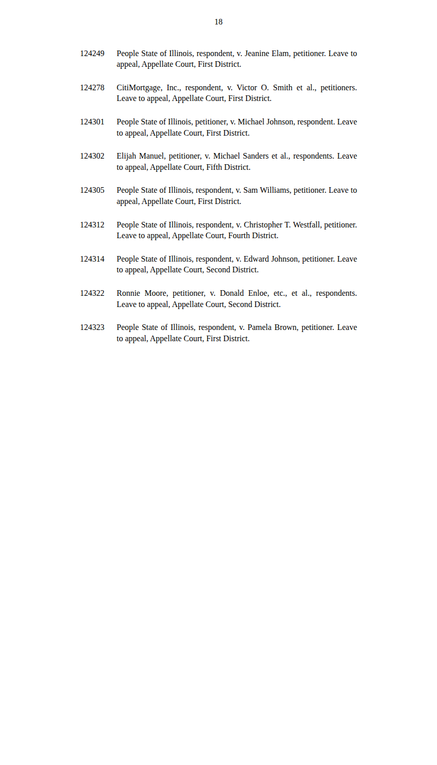18
124249 People State of Illinois, respondent, v. Jeanine Elam, petitioner. Leave to appeal, Appellate Court, First District.
124278 CitiMortgage, Inc., respondent, v. Victor O. Smith et al., petitioners. Leave to appeal, Appellate Court, First District.
124301 People State of Illinois, petitioner, v. Michael Johnson, respondent. Leave to appeal, Appellate Court, First District.
124302 Elijah Manuel, petitioner, v. Michael Sanders et al., respondents. Leave to appeal, Appellate Court, Fifth District.
124305 People State of Illinois, respondent, v. Sam Williams, petitioner. Leave to appeal, Appellate Court, First District.
124312 People State of Illinois, respondent, v. Christopher T. Westfall, petitioner. Leave to appeal, Appellate Court, Fourth District.
124314 People State of Illinois, respondent, v. Edward Johnson, petitioner. Leave to appeal, Appellate Court, Second District.
124322 Ronnie Moore, petitioner, v. Donald Enloe, etc., et al., respondents. Leave to appeal, Appellate Court, Second District.
124323 People State of Illinois, respondent, v. Pamela Brown, petitioner. Leave to appeal, Appellate Court, First District.